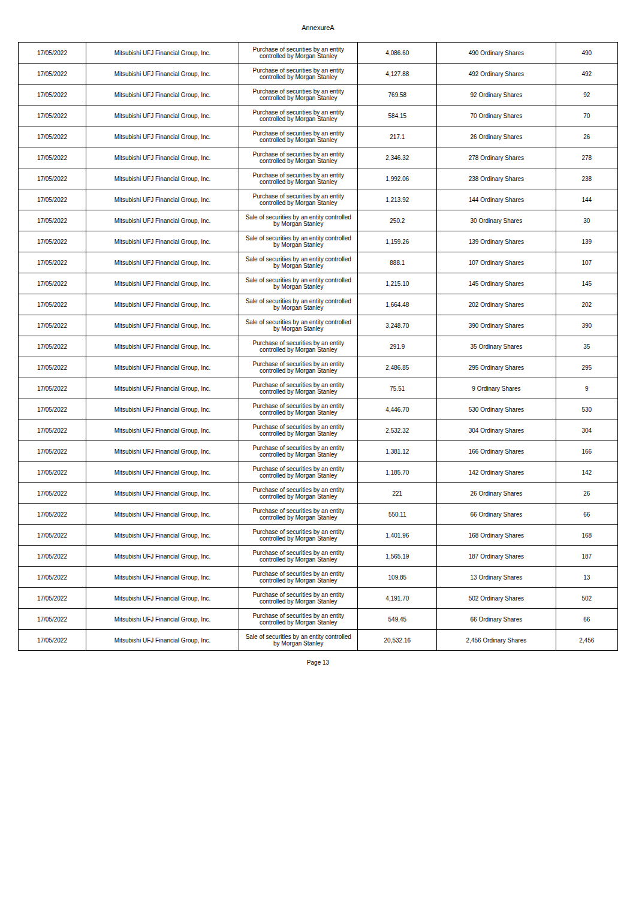AnnexureA
| 17/05/2022 | Mitsubishi UFJ Financial Group, Inc. | Purchase of securities by an entity controlled by Morgan Stanley | 4,086.60 | 490 Ordinary Shares | 490 |
| 17/05/2022 | Mitsubishi UFJ Financial Group, Inc. | Purchase of securities by an entity controlled by Morgan Stanley | 4,127.88 | 492 Ordinary Shares | 492 |
| 17/05/2022 | Mitsubishi UFJ Financial Group, Inc. | Purchase of securities by an entity controlled by Morgan Stanley | 769.58 | 92 Ordinary Shares | 92 |
| 17/05/2022 | Mitsubishi UFJ Financial Group, Inc. | Purchase of securities by an entity controlled by Morgan Stanley | 584.15 | 70 Ordinary Shares | 70 |
| 17/05/2022 | Mitsubishi UFJ Financial Group, Inc. | Purchase of securities by an entity controlled by Morgan Stanley | 217.1 | 26 Ordinary Shares | 26 |
| 17/05/2022 | Mitsubishi UFJ Financial Group, Inc. | Purchase of securities by an entity controlled by Morgan Stanley | 2,346.32 | 278 Ordinary Shares | 278 |
| 17/05/2022 | Mitsubishi UFJ Financial Group, Inc. | Purchase of securities by an entity controlled by Morgan Stanley | 1,992.06 | 238 Ordinary Shares | 238 |
| 17/05/2022 | Mitsubishi UFJ Financial Group, Inc. | Purchase of securities by an entity controlled by Morgan Stanley | 1,213.92 | 144 Ordinary Shares | 144 |
| 17/05/2022 | Mitsubishi UFJ Financial Group, Inc. | Sale of securities by an entity controlled by Morgan Stanley | 250.2 | 30 Ordinary Shares | 30 |
| 17/05/2022 | Mitsubishi UFJ Financial Group, Inc. | Sale of securities by an entity controlled by Morgan Stanley | 1,159.26 | 139 Ordinary Shares | 139 |
| 17/05/2022 | Mitsubishi UFJ Financial Group, Inc. | Sale of securities by an entity controlled by Morgan Stanley | 888.1 | 107 Ordinary Shares | 107 |
| 17/05/2022 | Mitsubishi UFJ Financial Group, Inc. | Sale of securities by an entity controlled by Morgan Stanley | 1,215.10 | 145 Ordinary Shares | 145 |
| 17/05/2022 | Mitsubishi UFJ Financial Group, Inc. | Sale of securities by an entity controlled by Morgan Stanley | 1,664.48 | 202 Ordinary Shares | 202 |
| 17/05/2022 | Mitsubishi UFJ Financial Group, Inc. | Sale of securities by an entity controlled by Morgan Stanley | 3,248.70 | 390 Ordinary Shares | 390 |
| 17/05/2022 | Mitsubishi UFJ Financial Group, Inc. | Purchase of securities by an entity controlled by Morgan Stanley | 291.9 | 35 Ordinary Shares | 35 |
| 17/05/2022 | Mitsubishi UFJ Financial Group, Inc. | Purchase of securities by an entity controlled by Morgan Stanley | 2,486.85 | 295 Ordinary Shares | 295 |
| 17/05/2022 | Mitsubishi UFJ Financial Group, Inc. | Purchase of securities by an entity controlled by Morgan Stanley | 75.51 | 9 Ordinary Shares | 9 |
| 17/05/2022 | Mitsubishi UFJ Financial Group, Inc. | Purchase of securities by an entity controlled by Morgan Stanley | 4,446.70 | 530 Ordinary Shares | 530 |
| 17/05/2022 | Mitsubishi UFJ Financial Group, Inc. | Purchase of securities by an entity controlled by Morgan Stanley | 2,532.32 | 304 Ordinary Shares | 304 |
| 17/05/2022 | Mitsubishi UFJ Financial Group, Inc. | Purchase of securities by an entity controlled by Morgan Stanley | 1,381.12 | 166 Ordinary Shares | 166 |
| 17/05/2022 | Mitsubishi UFJ Financial Group, Inc. | Purchase of securities by an entity controlled by Morgan Stanley | 1,185.70 | 142 Ordinary Shares | 142 |
| 17/05/2022 | Mitsubishi UFJ Financial Group, Inc. | Purchase of securities by an entity controlled by Morgan Stanley | 221 | 26 Ordinary Shares | 26 |
| 17/05/2022 | Mitsubishi UFJ Financial Group, Inc. | Purchase of securities by an entity controlled by Morgan Stanley | 550.11 | 66 Ordinary Shares | 66 |
| 17/05/2022 | Mitsubishi UFJ Financial Group, Inc. | Purchase of securities by an entity controlled by Morgan Stanley | 1,401.96 | 168 Ordinary Shares | 168 |
| 17/05/2022 | Mitsubishi UFJ Financial Group, Inc. | Purchase of securities by an entity controlled by Morgan Stanley | 1,565.19 | 187 Ordinary Shares | 187 |
| 17/05/2022 | Mitsubishi UFJ Financial Group, Inc. | Purchase of securities by an entity controlled by Morgan Stanley | 109.85 | 13 Ordinary Shares | 13 |
| 17/05/2022 | Mitsubishi UFJ Financial Group, Inc. | Purchase of securities by an entity controlled by Morgan Stanley | 4,191.70 | 502 Ordinary Shares | 502 |
| 17/05/2022 | Mitsubishi UFJ Financial Group, Inc. | Purchase of securities by an entity controlled by Morgan Stanley | 549.45 | 66 Ordinary Shares | 66 |
| 17/05/2022 | Mitsubishi UFJ Financial Group, Inc. | Sale of securities by an entity controlled by Morgan Stanley | 20,532.16 | 2,456 Ordinary Shares | 2,456 |
Page 13